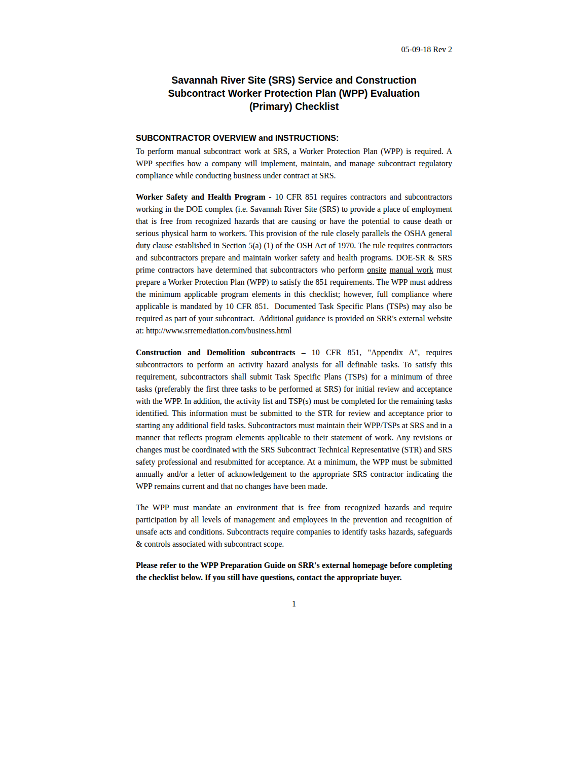05-09-18 Rev 2
Savannah River Site (SRS) Service and Construction
Subcontract Worker Protection Plan (WPP) Evaluation
(Primary) Checklist
SUBCONTRACTOR OVERVIEW and INSTRUCTIONS:
To perform manual subcontract work at SRS, a Worker Protection Plan (WPP) is required. A WPP specifies how a company will implement, maintain, and manage subcontract regulatory compliance while conducting business under contract at SRS.
Worker Safety and Health Program - 10 CFR 851 requires contractors and subcontractors working in the DOE complex (i.e. Savannah River Site (SRS) to provide a place of employment that is free from recognized hazards that are causing or have the potential to cause death or serious physical harm to workers. This provision of the rule closely parallels the OSHA general duty clause established in Section 5(a) (1) of the OSH Act of 1970. The rule requires contractors and subcontractors prepare and maintain worker safety and health programs. DOE-SR & SRS prime contractors have determined that subcontractors who perform onsite manual work must prepare a Worker Protection Plan (WPP) to satisfy the 851 requirements. The WPP must address the minimum applicable program elements in this checklist; however, full compliance where applicable is mandated by 10 CFR 851. Documented Task Specific Plans (TSPs) may also be required as part of your subcontract. Additional guidance is provided on SRR's external website at: http://www.srremediation.com/business.html
Construction and Demolition subcontracts – 10 CFR 851, "Appendix A", requires subcontractors to perform an activity hazard analysis for all definable tasks. To satisfy this requirement, subcontractors shall submit Task Specific Plans (TSPs) for a minimum of three tasks (preferably the first three tasks to be performed at SRS) for initial review and acceptance with the WPP. In addition, the activity list and TSP(s) must be completed for the remaining tasks identified. This information must be submitted to the STR for review and acceptance prior to starting any additional field tasks. Subcontractors must maintain their WPP/TSPs at SRS and in a manner that reflects program elements applicable to their statement of work. Any revisions or changes must be coordinated with the SRS Subcontract Technical Representative (STR) and SRS safety professional and resubmitted for acceptance. At a minimum, the WPP must be submitted annually and/or a letter of acknowledgement to the appropriate SRS contractor indicating the WPP remains current and that no changes have been made.
The WPP must mandate an environment that is free from recognized hazards and require participation by all levels of management and employees in the prevention and recognition of unsafe acts and conditions. Subcontracts require companies to identify tasks hazards, safeguards & controls associated with subcontract scope.
Please refer to the WPP Preparation Guide on SRR's external homepage before completing the checklist below. If you still have questions, contact the appropriate buyer.
1